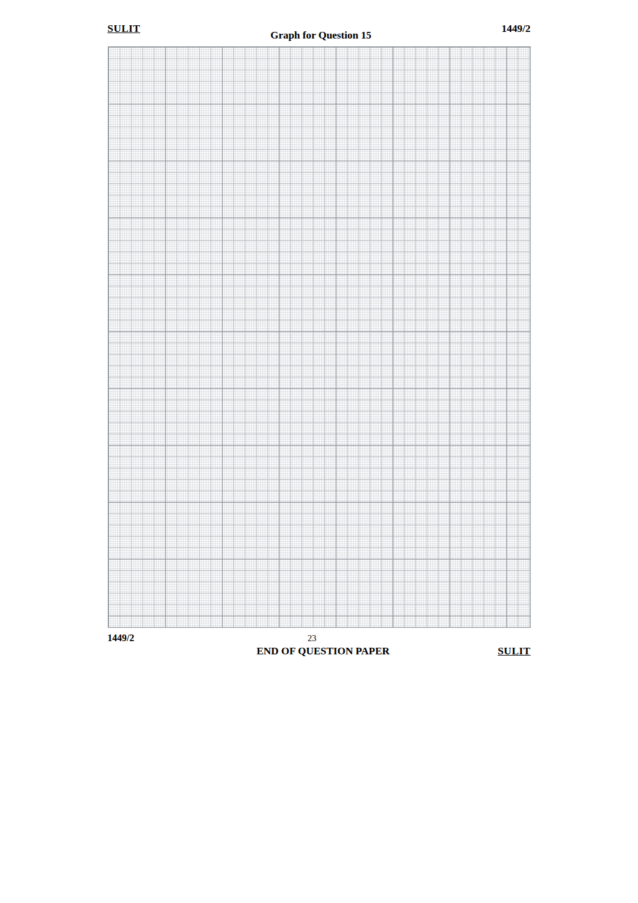SULIT
Graph for Question 15
1449/2
1449/2
23
END OF QUESTION PAPER
SULIT